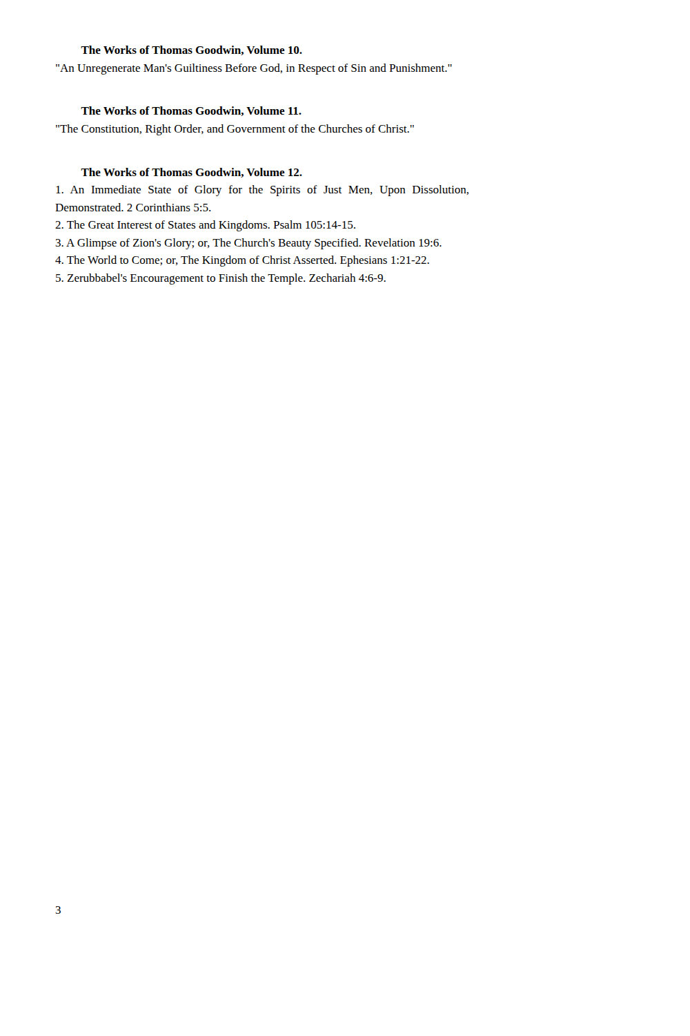The Works of Thomas Goodwin, Volume 10.
"An Unregenerate Man's Guiltiness Before God, in Respect of Sin and Punishment."
The Works of Thomas Goodwin, Volume 11.
"The Constitution, Right Order, and Government of the Churches of Christ."
The Works of Thomas Goodwin, Volume 12.
An Immediate State of Glory for the Spirits of Just Men, Upon Dissolution, Demonstrated. 2 Corinthians 5:5.
The Great Interest of States and Kingdoms. Psalm 105:14-15.
A Glimpse of Zion's Glory; or, The Church's Beauty Specified. Revelation 19:6.
The World to Come; or, The Kingdom of Christ Asserted. Ephesians 1:21-22.
Zerubbabel's Encouragement to Finish the Temple. Zechariah 4:6-9.
3